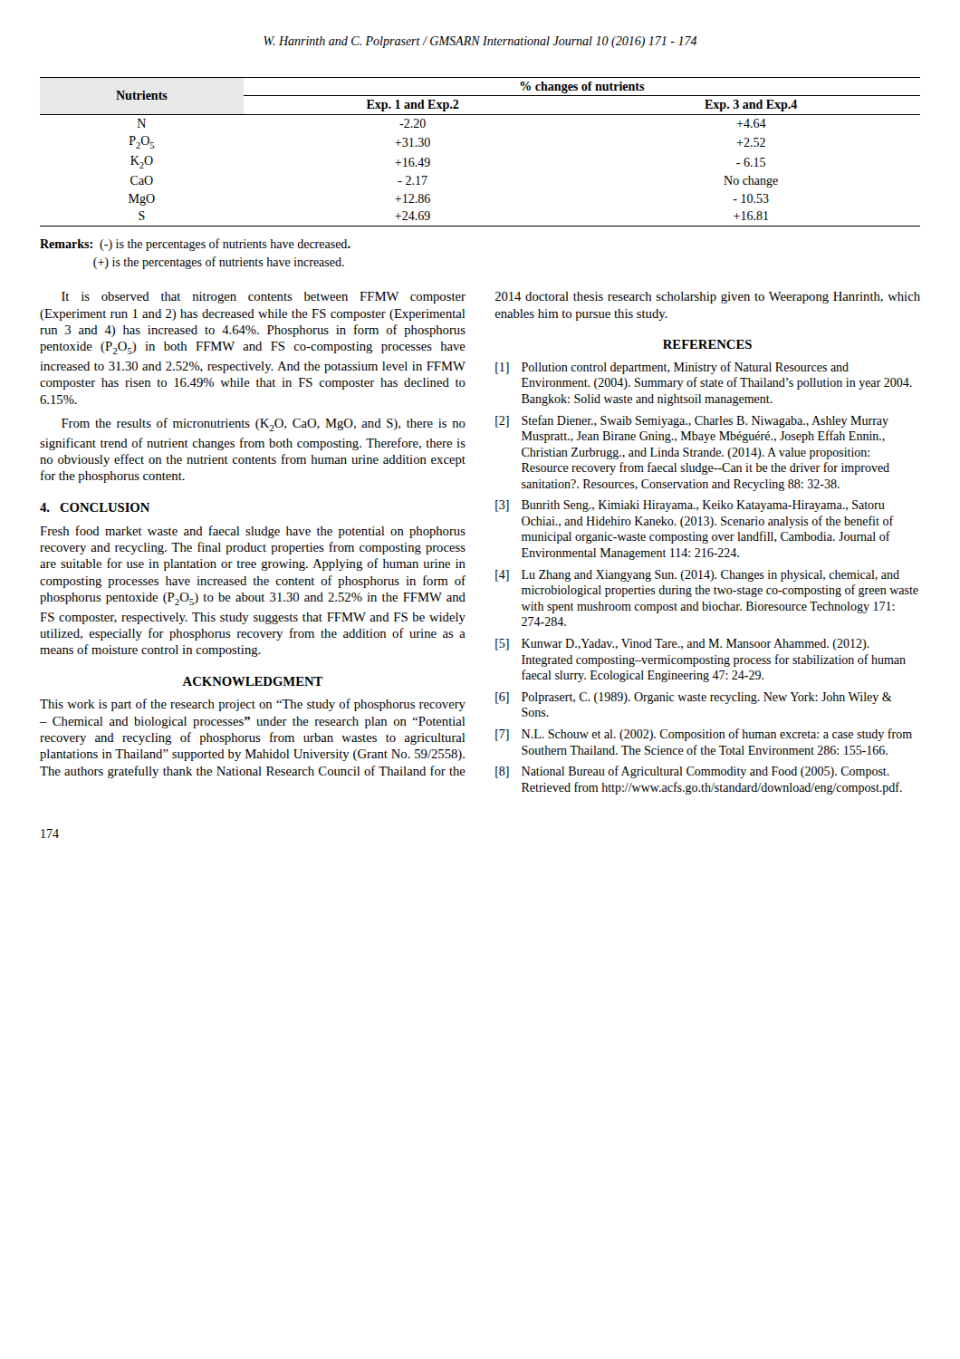W. Hanrinth and C. Polprasert / GMSARN International Journal 10 (2016) 171 - 174
| Nutrients | % changes of nutrients |
| --- | --- |
| Exp. 1 and Exp.2 | Exp. 3 and Exp.4 |
| N | -2.20 | +4.64 |
| P 2 O 5 | +31.30 | +2.52 |
| K 2 O | +16.49 | - 6.15 |
| CaO | - 2.17 | No change |
| MgO | +12.86 | - 10.53 |
| S | +24.69 | +16.81 |
Remarks: (-) is the percentages of nutrients have decreased.
(+) is the percentages of nutrients have increased.
It is observed that nitrogen contents between FFMW composter (Experiment run 1 and 2) has decreased while the FS composter (Experimental run 3 and 4) has increased to 4.64%. Phosphorus in form of phosphorus pentoxide (P2O5) in both FFMW and FS co-composting processes have increased to 31.30 and 2.52%, respectively. And the potassium level in FFMW composter has risen to 16.49% while that in FS composter has declined to 6.15%.
From the results of micronutrients (K2O, CaO, MgO, and S), there is no significant trend of nutrient changes from both composting. Therefore, there is no obviously effect on the nutrient contents from human urine addition except for the phosphorus content.
4. CONCLUSION
Fresh food market waste and faecal sludge have the potential on phophorus recovery and recycling. The final product properties from composting process are suitable for use in plantation or tree growing. Applying of human urine in composting processes have increased the content of phosphorus in form of phosphorus pentoxide (P2O5) to be about 31.30 and 2.52% in the FFMW and FS composter, respectively. This study suggests that FFMW and FS be widely utilized, especially for phosphorus recovery from the addition of urine as a means of moisture control in composting.
ACKNOWLEDGMENT
This work is part of the research project on “The study of phosphorus recovery – Chemical and biological processes” under the research plan on “Potential recovery and recycling of phosphorus from urban wastes to agricultural plantations in Thailand” supported by Mahidol University (Grant No. 59/2558). The authors gratefully thank the National Research Council of Thailand for the 2014 doctoral thesis research scholarship given to Weerapong Hanrinth, which enables him to pursue this study.
REFERENCES
[1]
Pollution control department, Ministry of Natural Resources and Environment. (2004). Summary of state of Thailand’s pollution in year 2004. Bangkok: Solid waste and nightsoil management.
[2]
Stefan Diener., Swaib Semiyaga., Charles B. Niwagaba., Ashley Murray Muspratt., Jean Birane Gning., Mbaye Mbéguéré., Joseph Effah Ennin., Christian Zurbrugg., and Linda Strande. (2014). A value proposition: Resource recovery from faecal sludge--Can it be the driver for improved sanitation?. Resources, Conservation and Recycling 88: 32-38.
[3]
Bunrith Seng., Kimiaki Hirayama., Keiko Katayama-Hirayama., Satoru Ochiai., and Hidehiro Kaneko. (2013). Scenario analysis of the benefit of municipal organic-waste composting over landfill, Cambodia. Journal of Environmental Management 114: 216-224.
[4]
Lu Zhang and Xiangyang Sun. (2014). Changes in physical, chemical, and microbiological properties during the two-stage co-composting of green waste with spent mushroom compost and biochar. Bioresource Technology 171: 274-284.
[5]
Kunwar D.,Yadav., Vinod Tare., and M. Mansoor Ahammed. (2012). Integrated composting–vermicomposting process for stabilization of human faecal slurry. Ecological Engineering 47: 24-29.
[6]
Polprasert, C. (1989). Organic waste recycling. New York: John Wiley & Sons.
[7]
N.L. Schouw et al. (2002). Composition of human excreta: a case study from Southern Thailand. The Science of the Total Environment 286: 155-166.
[8]
National Bureau of Agricultural Commodity and Food (2005). Compost. Retrieved from http://www.acfs.go.th/standard/download/eng/compost.pdf.
174